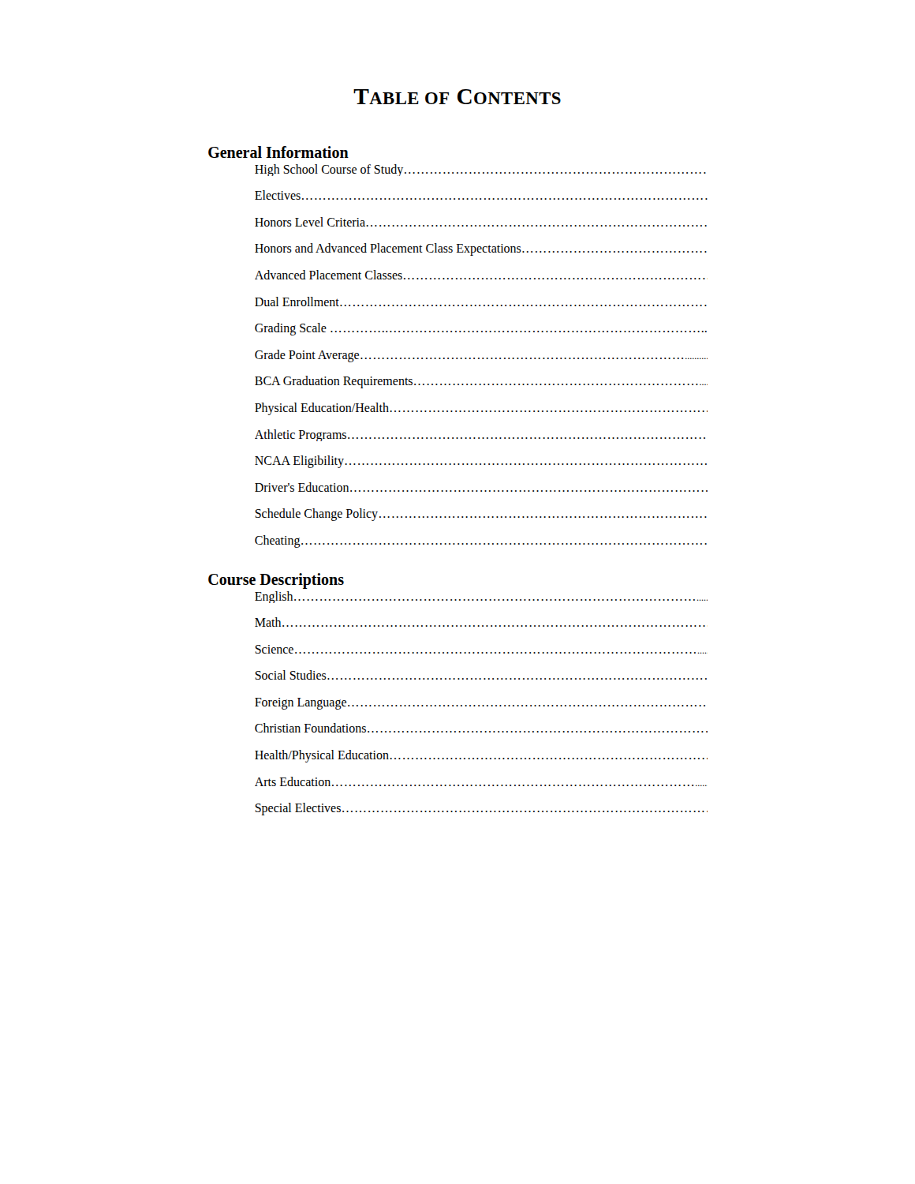TABLE OF CONTENTS
General Information
High School Course of Study…………………………………………………………………………………..1
Electives…………………………………………………………………………………………………...2
Honors Level Criteria……………………………………………………………………………………..2
Honors and Advanced Placement Class Expectations…………………………………………………….2
Advanced Placement Classes……………………………………………………………………………..2
Dual Enrollment……………………………………………………………………………………………2
Grading Scale …………..………………………………………………………………...………………..3
Grade Point Average…………………………………………………………………................................ 4
BCA Graduation Requirements…………………………………………………………................................. 4
Physical Education/Health…………………………………………………………………................................. 5
Athletic Programs………………………………………………………………………………………….....5
NCAA Eligibility………………………………………………………………………….................................... 5
Driver's Education…………………………………………………………………………................................... 5
Schedule Change Policy…………………………………………………………………………………..6
Cheating……………………………………………………………………………………………………….6
Course Descriptions
English…………………………………………………………………………………................................... 7
Math…………………………………………………………………………………………………………..8
Science………………………………………………………………………………….................................. 10
Social Studies……………………………………………………………………………………………..12
Foreign Language…………………………………………………………………………………………...14
Christian Foundations……………………………………………………………………………………14
Health/Physical Education…………………………………………………………………………………..15
Arts Education………………………………………………………………………….................................. 15
Special Electives……………………………………………………………………………………………17